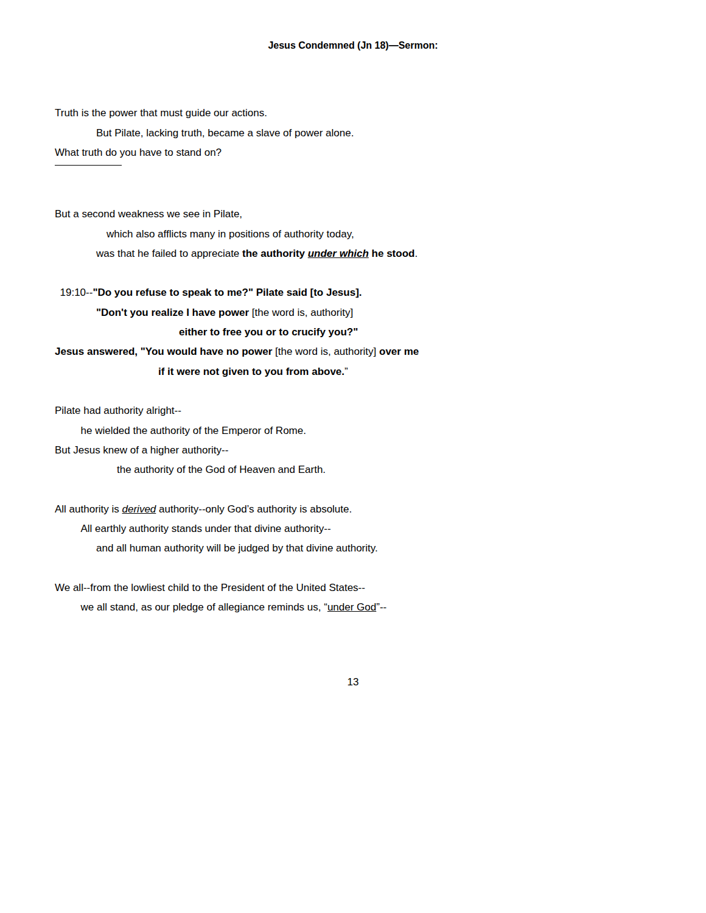Jesus Condemned (Jn 18)—Sermon:
Truth is the power that must guide our actions.
But Pilate, lacking truth, became a slave of power alone.
What truth do you have to stand on?
But a second weakness we see in Pilate,
which also afflicts many in positions of authority today,
was that he failed to appreciate the authority under which he stood.
19:10--"Do you refuse to speak to me?" Pilate said [to Jesus].
"Don't you realize I have power [the word is, authority]
either to free you or to crucify you?"
Jesus answered, "You would have no power [the word is, authority] over me
if it were not given to you from above.”
Pilate had authority alright--
he wielded the authority of the Emperor of Rome.
But Jesus knew of a higher authority--
the authority of the God of Heaven and Earth.
All authority is derived authority--only God’s authority is absolute.
All earthly authority stands under that divine authority--
and all human authority will be judged by that divine authority.
We all--from the lowliest child to the President of the United States--
we all stand, as our pledge of allegiance reminds us, “under God”--
13